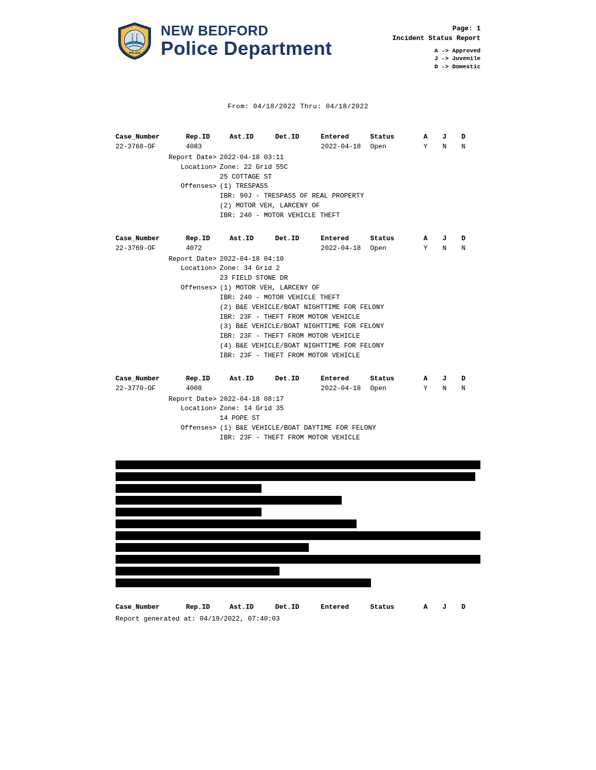POLICE
NEW BEDFORD
Police Department
Page: 1
Incident Status Report
A -> Approved
J -> Juvenile
D -> Domestic
From: 04/18/2022 Thru: 04/18/2022
| Case_Number | Rep.ID | Ast.ID | Det.ID | Entered | Status | A | J | D |
| --- | --- | --- | --- | --- | --- | --- | --- | --- |
| 22-3768-OF | 4083 | | | 2022-04-18 | Open | Y | N | N |
Report Date>
2022-04-18 03:11
Location>
Zone: 22 Grid 55C 25 COTTAGE ST
Offenses>
(1) TRESPASS IBR: 90J - TRESPASS OF REAL PROPERTY (2) MOTOR VEH, LARCENY OF IBR: 240 - MOTOR VEHICLE THEFT
| Case_Number | Rep.ID | Ast.ID | Det.ID | Entered | Status | A | J | D |
| --- | --- | --- | --- | --- | --- | --- | --- | --- |
| 22-3769-OF | 4072 | | | 2022-04-18 | Open | Y | N | N |
Report Date>
2022-04-18 04:10
Location>
Zone: 34 Grid 2 23 FIELD STONE DR
Offenses>
(1) MOTOR VEH, LARCENY OF IBR: 240 - MOTOR VEHICLE THEFT (2) B&E VEHICLE/BOAT NIGHTTIME FOR FELONY IBR: 23F - THEFT FROM MOTOR VEHICLE (3) B&E VEHICLE/BOAT NIGHTTIME FOR FELONY IBR: 23F - THEFT FROM MOTOR VEHICLE (4) B&E VEHICLE/BOAT NIGHTTIME FOR FELONY IBR: 23F - THEFT FROM MOTOR VEHICLE
| Case_Number | Rep.ID | Ast.ID | Det.ID | Entered | Status | A | J | D |
| --- | --- | --- | --- | --- | --- | --- | --- | --- |
| 22-3770-OF | 4008 | | | 2022-04-18 | Open | Y | N | N |
Report Date>
2022-04-18 08:17
Location>
Zone: 14 Grid 35 14 POPE ST
Offenses>
(1) B&E VEHICLE/BOAT DAYTIME FOR FELONY IBR: 23F - THEFT FROM MOTOR VEHICLE
| Case_Number | Rep.ID | Ast.ID | Det.ID | Entered | Status | A | J | D |
| --- | --- | --- | --- | --- | --- | --- | --- | --- |
Report generated at: 04/19/2022, 07:40:03